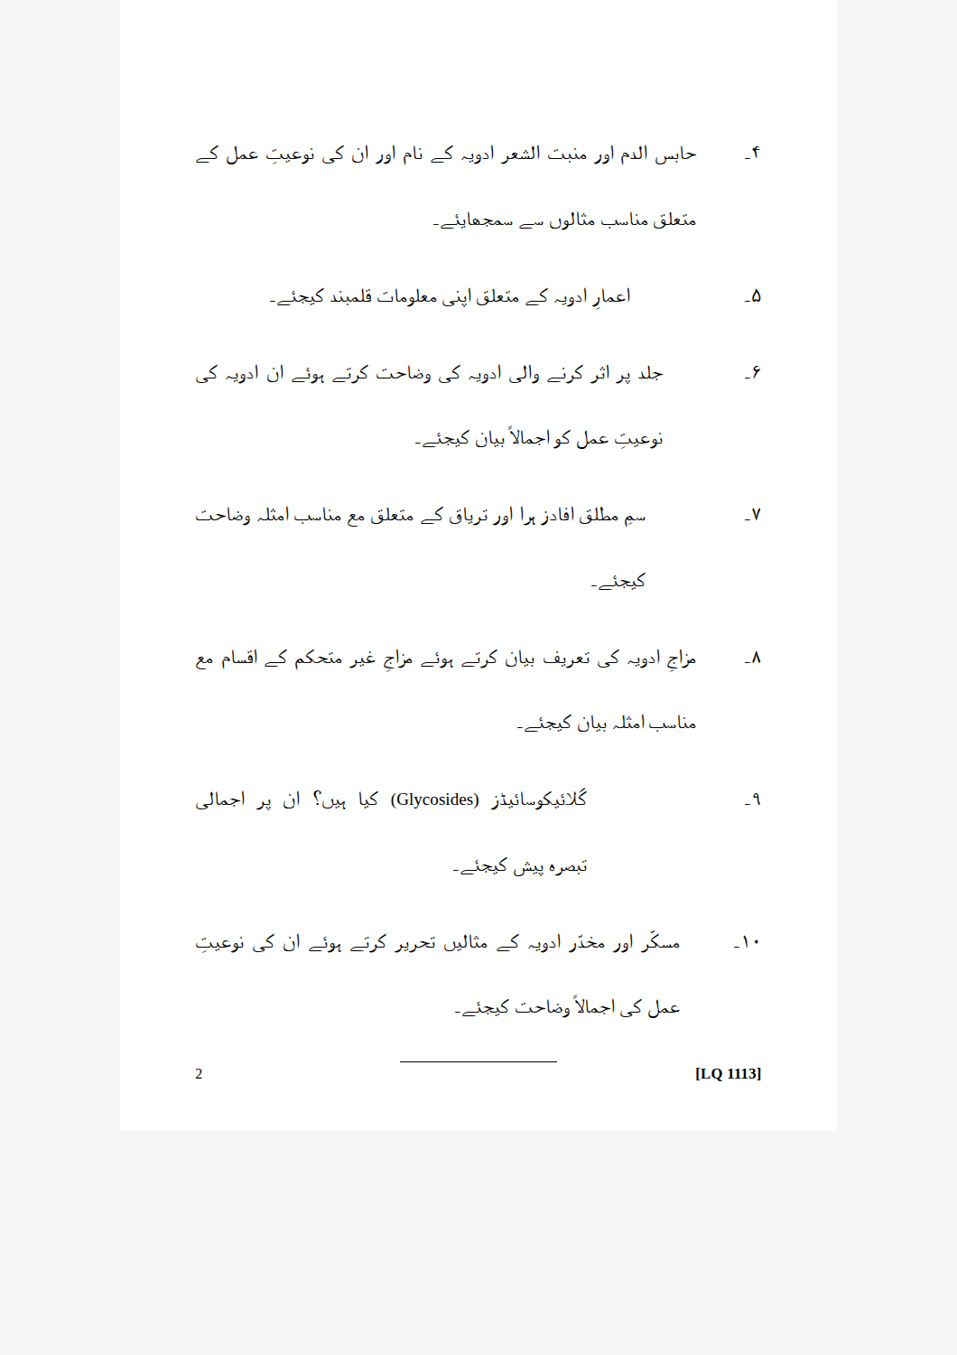۴۔ حابس الدم اور منبت الشعر ادویہ کے نام اور ان کی نوعیتِ عمل کے متعلق مناسب مثالوں سے سمجھایئے۔
۵۔ اعمارِ ادویہ کے متعلق اپنی معلومات قلمبند کیجئے۔
۶۔ جلد پر اثر کرنے والی ادویہ کی وضاحت کرتے ہوئے ان ادویہ کی نوعیتِ عمل کو اجمالاً بیان کیجئے۔
۷۔ سمِ مطلق افادز ہرا اور تریاق کے متعلق مع مناسب امثلہ وضاحت کیجئے۔
۸۔ مزاجِ ادویہ کی تعریف بیان کرتے ہوئے مزاجِ غیر متحکم کے اقسام مع مناسب امثلہ بیان کیجئے۔
۹۔ گلائیکوسائیڈز (Glycosides) کیا ہیں؟ ان پر اجمالی تبصرہ پیش کیجئے۔
۱۰۔ مسکّر اور مخدّر ادویہ کے مثالیں تحریر کرتے ہوئے ان کی نوعیتِ عمل کی اجمالاً وضاحت کیجئے۔
2 [LQ 1113]